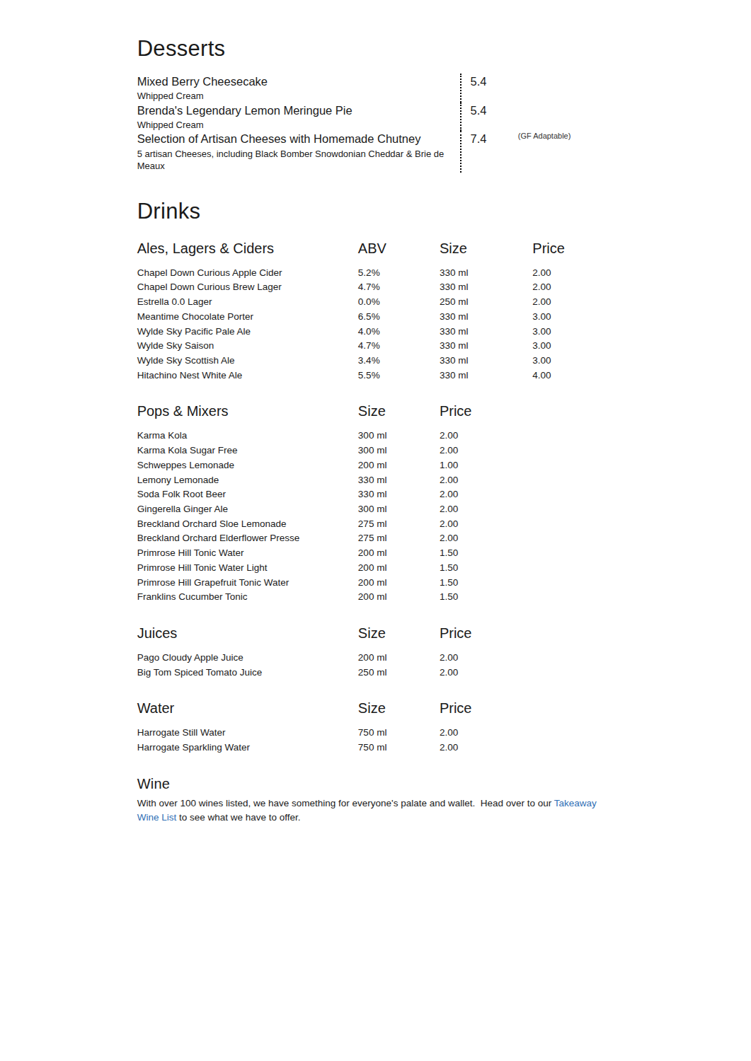Desserts
| Mixed Berry Cheesecake Whipped Cream | | 5.4 | |
| Brenda's Legendary Lemon Meringue Pie Whipped Cream | | 5.4 | |
| Selection of Artisan Cheeses with Homemade Chutney 5 artisan Cheeses, including Black Bomber Snowdonian Cheddar & Brie de Meaux | | 7.4 | (GF Adaptable) |
Drinks
| Ales, Lagers & Ciders | ABV | Size | Price |
| --- | --- | --- | --- |
| Chapel Down Curious Apple Cider | 5.2% | 330 ml | 2.00 |
| Chapel Down Curious Brew Lager | 4.7% | 330 ml | 2.00 |
| Estrella 0.0 Lager | 0.0% | 250 ml | 2.00 |
| Meantime Chocolate Porter | 6.5% | 330 ml | 3.00 |
| Wylde Sky Pacific Pale Ale | 4.0% | 330 ml | 3.00 |
| Wylde Sky Saison | 4.7% | 330 ml | 3.00 |
| Wylde Sky Scottish Ale | 3.4% | 330 ml | 3.00 |
| Hitachino Nest White Ale | 5.5% | 330 ml | 4.00 |
| Pops & Mixers | Size | Price | |
| --- | --- | --- | --- |
| Karma Kola | 300 ml | 2.00 | |
| Karma Kola Sugar Free | 300 ml | 2.00 | |
| Schweppes Lemonade | 200 ml | 1.00 | |
| Lemony Lemonade | 330 ml | 2.00 | |
| Soda Folk Root Beer | 330 ml | 2.00 | |
| Gingerella Ginger Ale | 300 ml | 2.00 | |
| Breckland Orchard Sloe Lemonade | 275 ml | 2.00 | |
| Breckland Orchard Elderflower Presse | 275 ml | 2.00 | |
| Primrose Hill Tonic Water | 200 ml | 1.50 | |
| Primrose Hill Tonic Water Light | 200 ml | 1.50 | |
| Primrose Hill Grapefruit Tonic Water | 200 ml | 1.50 | |
| Franklins Cucumber Tonic | 200 ml | 1.50 | |
| Juices | Size | Price | |
| --- | --- | --- | --- |
| Pago Cloudy Apple Juice | 200 ml | 2.00 | |
| Big Tom Spiced Tomato Juice | 250 ml | 2.00 | |
| Water | Size | Price | |
| --- | --- | --- | --- |
| Harrogate Still Water | 750 ml | 2.00 | |
| Harrogate Sparkling Water | 750 ml | 2.00 | |
Wine
With over 100 wines listed, we have something for everyone's palate and wallet. Head over to our Takeaway Wine List to see what we have to offer.